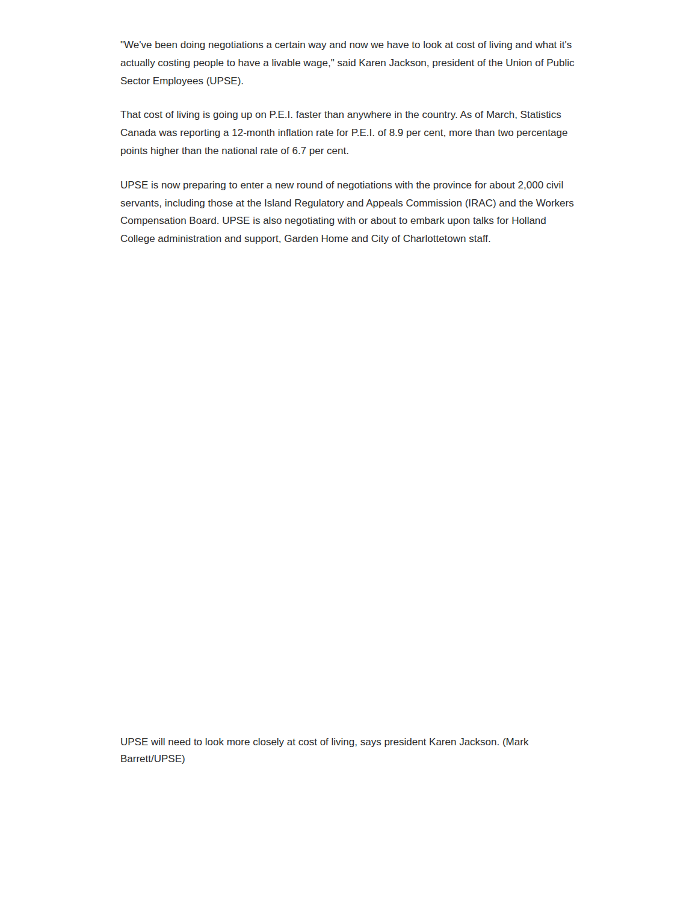"We've been doing negotiations a certain way and now we have to look at cost of living and what it's actually costing people to have a livable wage," said Karen Jackson, president of the Union of Public Sector Employees (UPSE).
That cost of living is going up on P.E.I. faster than anywhere in the country. As of March, Statistics Canada was reporting a 12-month inflation rate for P.E.I. of 8.9 per cent, more than two percentage points higher than the national rate of 6.7 per cent.
UPSE is now preparing to enter a new round of negotiations with the province for about 2,000 civil servants, including those at the Island Regulatory and Appeals Commission (IRAC) and the Workers Compensation Board. UPSE is also negotiating with or about to embark upon talks for Holland College administration and support, Garden Home and City of Charlottetown staff.
UPSE will need to look more closely at cost of living, says president Karen Jackson. (Mark Barrett/UPSE)